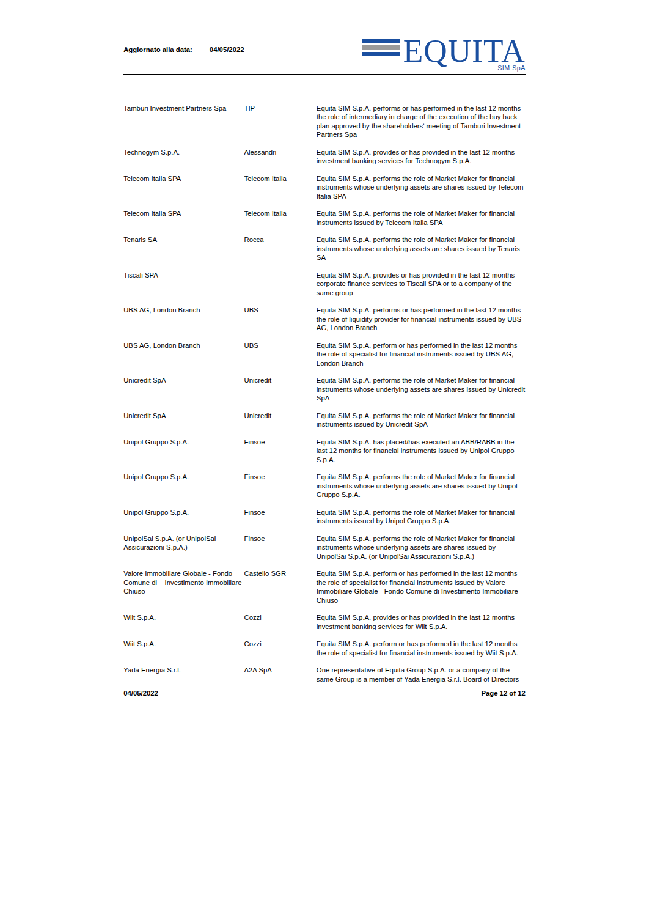Aggiornato alla data: 04/05/2022
EQUITA
SIM SpA
| Tamburi Investment Partners Spa | TIP | Equita SIM S.p.A. performs or has performed in the last 12 months the role of intermediary in charge of the execution of the buy back plan approved by the shareholdersʹ meeting of Tamburi Investment Partners Spa |
| Technogym S.p.A. | Alessandri | Equita SIM S.p.A. provides or has provided in the last 12 months investment banking services for Technogym S.p.A. |
| Telecom Italia SPA | Telecom Italia | Equita SIM S.p.A. performs the role of Market Maker for financial instruments whose underlying assets are shares issued by Telecom Italia SPA |
| Telecom Italia SPA | Telecom Italia | Equita SIM S.p.A. performs the role of Market Maker for financial instruments issued by Telecom Italia SPA |
| Tenaris SA | Rocca | Equita SIM S.p.A. performs the role of Market Maker for financial instruments whose underlying assets are shares issued by Tenaris SA |
| Tiscali SPA | | Equita SIM S.p.A. provides or has provided in the last 12 months corporate finance services to Tiscali SPA or to a company of the same group |
| UBS AG, London Branch | UBS | Equita SIM S.p.A. performs or has performed in the last 12 months the role of liquidity provider for financial instruments issued by UBS AG, London Branch |
| UBS AG, London Branch | UBS | Equita SIM S.p.A. perform or has performed in the last 12 months the role of specialist for financial instruments issued by UBS AG, London Branch |
| Unicredit SpA | Unicredit | Equita SIM S.p.A. performs the role of Market Maker for financial instruments whose underlying assets are shares issued by Unicredit SpA |
| Unicredit SpA | Unicredit | Equita SIM S.p.A. performs the role of Market Maker for financial instruments issued by Unicredit SpA |
| Unipol Gruppo S.p.A. | Finsoe | Equita SIM S.p.A. has placed/has executed an ABB/RABB in the last 12 months for financial instruments issued by Unipol Gruppo S.p.A. |
| Unipol Gruppo S.p.A. | Finsoe | Equita SIM S.p.A. performs the role of Market Maker for financial instruments whose underlying assets are shares issued by Unipol Gruppo S.p.A. |
| Unipol Gruppo S.p.A. | Finsoe | Equita SIM S.p.A. performs the role of Market Maker for financial instruments issued by Unipol Gruppo S.p.A. |
| UnipolSai S.p.A. (or UnipolSai Assicurazioni S.p.A.) | Finsoe | Equita SIM S.p.A. performs the role of Market Maker for financial instruments whose underlying assets are shares issued by UnipolSai S.p.A. (or UnipolSai Assicurazioni S.p.A.) |
| Valore Immobiliare Globale - Fondo Comune di Investimento Immobiliare Chiuso | Castello SGR | Equita SIM S.p.A. perform or has performed in the last 12 months the role of specialist for financial instruments issued by Valore Immobiliare Globale - Fondo Comune di Investimento Immobiliare Chiuso |
| Wiit S.p.A. | Cozzi | Equita SIM S.p.A. provides or has provided in the last 12 months investment banking services for Wiit S.p.A. |
| Wiit S.p.A. | Cozzi | Equita SIM S.p.A. perform or has performed in the last 12 months the role of specialist for financial instruments issued by Wiit S.p.A. |
| Yada Energia S.r.l. | A2A SpA | One representative of Equita Group S.p.A. or a company of the same Group is a member of Yada Energia S.r.l. Board of Directors |
04/05/2022 Page 12 of 12